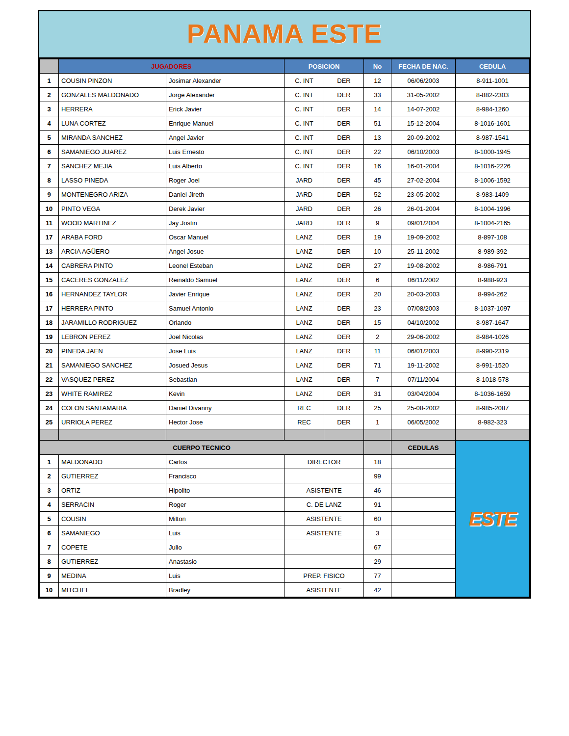PANAMA ESTE
| | JUGADORES | POSICION | No | FECHA DE NAC. | CEDULA |
| 1 | COUSIN PINZON | Josimar Alexander | C. INT | DER | 12 | 06/06/2003 | 8-911-1001 |
| 2 | GONZALES MALDONADO | Jorge Alexander | C. INT | DER | 33 | 31-05-2002 | 8-882-2303 |
| 3 | HERRERA | Erick Javier | C. INT | DER | 14 | 14-07-2002 | 8-984-1260 |
| 4 | LUNA CORTEZ | Enrique Manuel | C. INT | DER | 51 | 15-12-2004 | 8-1016-1601 |
| 5 | MIRANDA SANCHEZ | Angel Javier | C. INT | DER | 13 | 20-09-2002 | 8-987-1541 |
| 6 | SAMANIEGO JUAREZ | Luis Ernesto | C. INT | DER | 22 | 06/10/2003 | 8-1000-1945 |
| 7 | SANCHEZ MEJIA | Luis Alberto | C. INT | DER | 16 | 16-01-2004 | 8-1016-2226 |
| 8 | LASSO PINEDA | Roger Joel | JARD | DER | 45 | 27-02-2004 | 8-1006-1592 |
| 9 | MONTENEGRO ARIZA | Daniel Jireth | JARD | DER | 52 | 23-05-2002 | 8-983-1409 |
| 10 | PINTO VEGA | Derek Javier | JARD | DER | 26 | 26-01-2004 | 8-1004-1996 |
| 11 | WOOD MARTINEZ | Jay Jostin | JARD | DER | 9 | 09/01/2004 | 8-1004-2165 |
| 17 | ARABA FORD | Oscar Manuel | LANZ | DER | 19 | 19-09-2002 | 8-897-108 |
| 13 | ARCIA AGÜERO | Angel Josue | LANZ | DER | 10 | 25-11-2002 | 8-989-392 |
| 14 | CABRERA PINTO | Leonel Esteban | LANZ | DER | 27 | 19-08-2002 | 8-986-791 |
| 15 | CACERES GONZALEZ | Reinaldo Samuel | LANZ | DER | 6 | 06/11/2002 | 8-988-923 |
| 16 | HERNANDEZ TAYLOR | Javier Enrique | LANZ | DER | 20 | 20-03-2003 | 8-994-262 |
| 17 | HERRERA PINTO | Samuel Antonio | LANZ | DER | 23 | 07/08/2003 | 8-1037-1097 |
| 18 | JARAMILLO RODRIGUEZ | Orlando | LANZ | DER | 15 | 04/10/2002 | 8-987-1647 |
| 19 | LEBRON PEREZ | Joel Nicolas | LANZ | DER | 2 | 29-06-2002 | 8-984-1026 |
| 20 | PINEDA JAEN | Jose Luis | LANZ | DER | 11 | 06/01/2003 | 8-990-2319 |
| 21 | SAMANIEGO SANCHEZ | Josued Jesus | LANZ | DER | 71 | 19-11-2002 | 8-991-1520 |
| 22 | VASQUEZ PEREZ | Sebastian | LANZ | DER | 7 | 07/11/2004 | 8-1018-578 |
| 23 | WHITE RAMIREZ | Kevin | LANZ | DER | 31 | 03/04/2004 | 8-1036-1659 |
| 24 | COLON SANTAMARIA | Daniel Divanny | REC | DER | 25 | 25-08-2002 | 8-985-2087 |
| 25 | URRIOLA PEREZ | Hector Jose | REC | DER | 1 | 06/05/2002 | 8-982-323 |
| CUERPO TECNICO | | CEDULAS | ESTE |
| 1 | MALDONADO | Carlos | DIRECTOR | 18 | |
| 2 | GUTIERREZ | Francisco | | 99 | |
| 3 | ORTIZ | Hipolito | ASISTENTE | 46 | |
| 4 | SERRACIN | Roger | C. DE LANZ | 91 | |
| 5 | COUSIN | Milton | ASISTENTE | 60 | |
| 6 | SAMANIEGO | Luis | ASISTENTE | 3 | |
| 7 | COPETE | Julio | | 67 | |
| 8 | GUTIERREZ | Anastasio | | 29 | |
| 9 | MEDINA | Luis | PREP. FISICO | 77 | |
| 10 | MITCHEL | Bradley | ASISTENTE | 42 | |